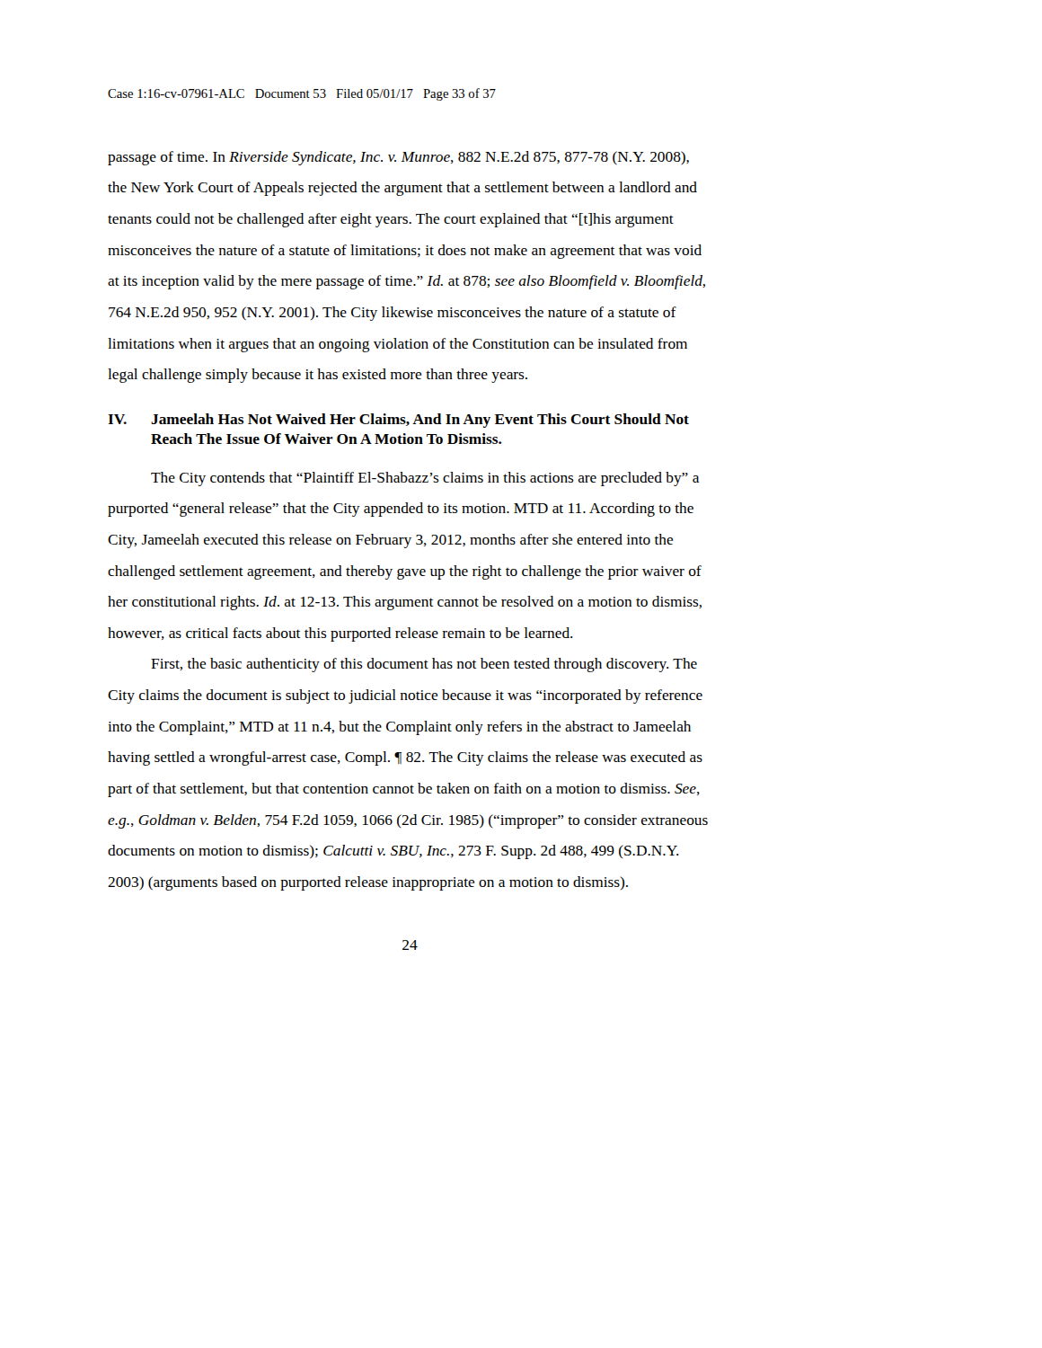Case 1:16-cv-07961-ALC Document 53 Filed 05/01/17 Page 33 of 37
passage of time. In Riverside Syndicate, Inc. v. Munroe, 882 N.E.2d 875, 877-78 (N.Y. 2008), the New York Court of Appeals rejected the argument that a settlement between a landlord and tenants could not be challenged after eight years. The court explained that “[t]his argument misconceives the nature of a statute of limitations; it does not make an agreement that was void at its inception valid by the mere passage of time.” Id. at 878; see also Bloomfield v. Bloomfield, 764 N.E.2d 950, 952 (N.Y. 2001). The City likewise misconceives the nature of a statute of limitations when it argues that an ongoing violation of the Constitution can be insulated from legal challenge simply because it has existed more than three years.
IV. Jameelah Has Not Waived Her Claims, And In Any Event This Court Should Not Reach The Issue Of Waiver On A Motion To Dismiss.
The City contends that “Plaintiff El-Shabazz’s claims in this actions are precluded by” a purported “general release” that the City appended to its motion. MTD at 11. According to the City, Jameelah executed this release on February 3, 2012, months after she entered into the challenged settlement agreement, and thereby gave up the right to challenge the prior waiver of her constitutional rights. Id. at 12-13. This argument cannot be resolved on a motion to dismiss, however, as critical facts about this purported release remain to be learned.
First, the basic authenticity of this document has not been tested through discovery. The City claims the document is subject to judicial notice because it was “incorporated by reference into the Complaint,” MTD at 11 n.4, but the Complaint only refers in the abstract to Jameelah having settled a wrongful-arrest case, Compl. ¶ 82. The City claims the release was executed as part of that settlement, but that contention cannot be taken on faith on a motion to dismiss. See, e.g., Goldman v. Belden, 754 F.2d 1059, 1066 (2d Cir. 1985) (“improper” to consider extraneous documents on motion to dismiss); Calcutti v. SBU, Inc., 273 F. Supp. 2d 488, 499 (S.D.N.Y. 2003) (arguments based on purported release inappropriate on a motion to dismiss).
24